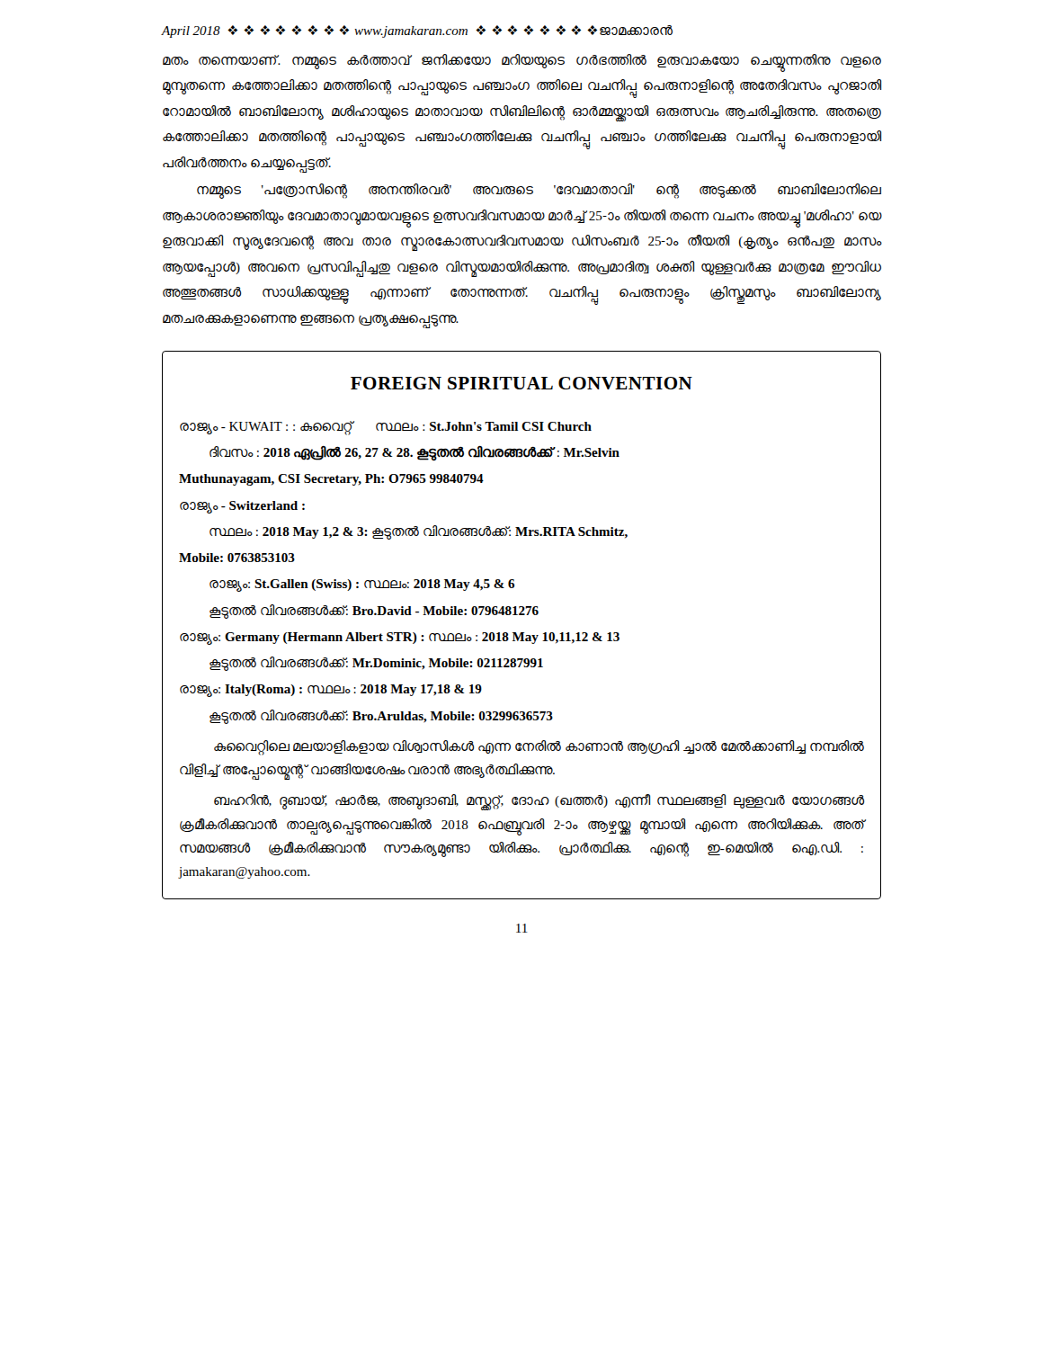April 2018 ❖ ❖ ❖ ❖ ❖ ❖ ❖ ❖ www.jamakaran.com ❖ ❖ ❖ ❖ ❖ ❖ ❖ ❖ജാമക്കാരൻ
മതം തന്നെയാണ്. നമ്മുടെ കർത്താവ് ജനിക്കയോ മറിയയുടെ ഗർഭത്തിൽ ഉരുവാകയോ ചെയ്യുന്നതിനു വളരെ മുമ്പുതന്നെ കത്തോലിക്കാ മതത്തിന്റെ പാപ്പായുടെ പഞ്ചാംഗ ത്തിലെ വചനിപ്പു പെരുനാളിന്റെ അതേദിവസം പുറജാതി റോമായിൽ ബാബിലോന്യ മശിഹായുടെ മാതാവായ സിബിലിന്റെ ഓർമ്മയ്ക്കായി ഒരുത്സവം ആചരിച്ചിരുന്നു. അതത്രെ കത്തോലിക്കാ മതത്തിന്റെ പാപ്പായുടെ പഞ്ചാംഗത്തിലേക്കു വചനിപ്പു പഞ്ചാം ഗത്തിലേക്കു വചനിപ്പു പെരുനാളായി പരിവർത്തനം ചെയ്യപ്പെട്ടത്.
നമ്മുടെ 'പത്രോസിന്റെ അനന്തിരവർ' അവരുടെ 'ദേവമാതാവി' ന്റെ അടുക്കൽ ബാബിലോനിലെ ആകാശരാജ്ഞിയും ദേവമാതാവുമായവളുടെ ഉത്സവദിവസമായ മാർച്ച് 25-ാം തിയതി തന്നെ വചനം അയച്ചു 'മശിഹാ' യെ ഉരുവാക്കി സൂര്യദേവന്റെ അവ താര സ്മാരകോത്സവദിവസമായ ഡിസംബർ 25-ാം തീയതി (കൃത്യം ഒൻപതു മാസം ആയപ്പോൾ) അവനെ പ്രസവിപ്പിച്ചതു വളരെ വിസ്മയമായിരിക്കുന്നു. അപ്രമാദിത്വ ശക്തി യുള്ളവർക്കു മാത്രമേ ഈവിധ അത്ഭുതങ്ങൾ സാധിക്കയുള്ളൂ എന്നാണ് തോന്നുന്നത്. വചനിപ്പു പെരുനാളും ക്രിസ്തുമസും ബാബിലോന്യ മതചരക്കുകളാണെന്നു ഇങ്ങനെ പ്രത്യക്ഷപ്പെടുന്നു.
FOREIGN SPIRITUAL CONVENTION
രാജ്യം - KUWAIT : : കുവൈറ്റ് സ്ഥലം : St.John's Tamil CSI Church
ദിവസം : 2018 ഏപ്രിൽ 26, 27 & 28. കൂടുതൽ വിവരങ്ങൾക്ക് : Mr.Selvin
Muthunayagam, CSI Secretary, Ph: O7965 99840794
രാജ്യം - Switzerland :
സ്ഥലം : 2018 May 1,2 & 3: കൂടുതൽ വിവരങ്ങൾക്ക്: Mrs.RITA Schmitz,
Mobile: 0763853103
രാജ്യം: St.Gallen (Swiss) : സ്ഥലം: 2018 May 4,5 & 6
കൂടുതൽ വിവരങ്ങൾക്ക്: Bro.David - Mobile: 0796481276
രാജ്യം: Germany (Hermann Albert STR) : സ്ഥലം : 2018 May 10,11,12 & 13
കൂടുതൽ വിവരങ്ങൾക്ക്: Mr.Dominic, Mobile: 0211287991
രാജ്യം: Italy(Roma) : സ്ഥലം : 2018 May 17,18 & 19
കൂടുതൽ വിവരങ്ങൾക്ക്: Bro.Aruldas, Mobile: 03299636573
കുവൈറ്റിലെ മലയാളികളായ വിശ്വാസികൾ എന്ന നേരിൽ കാണാൻ ആഗ്രഹി ച്ചാൽ മേൽക്കാണിച്ച നമ്പരിൽ വിളിച്ച് അപ്പോയ്മെന്റ് വാങ്ങിയശേഷം വരാൻ അഭ്യർത്ഥിക്കുന്നു.
ബഹറിൻ, ദുബായ്, ഷാർജ, അബുദാബി, മസ്ക്കറ്റ്, ദോഹ (ഖത്തർ) എന്നീ സ്ഥലങ്ങളി ലുള്ളവർ യോഗങ്ങൾ ക്രമീകരിക്കുവാൻ താല്പര്യപ്പെടുന്നുവെങ്കിൽ 2018 ഫെബ്രുവരി 2-ാം ആഴ്ചയ്ക്കു മുമ്പായി എന്നെ അറിയിക്കുക. അത് സമയങ്ങൾ ക്രമീകരിക്കുവാൻ സൗകര്യമുണ്ടാ യിരിക്കും. പ്രാർത്ഥിക്കു. എന്റെ ഇ-മെയിൽ ഐ.ഡി. : jamakaran@yahoo.com.
11